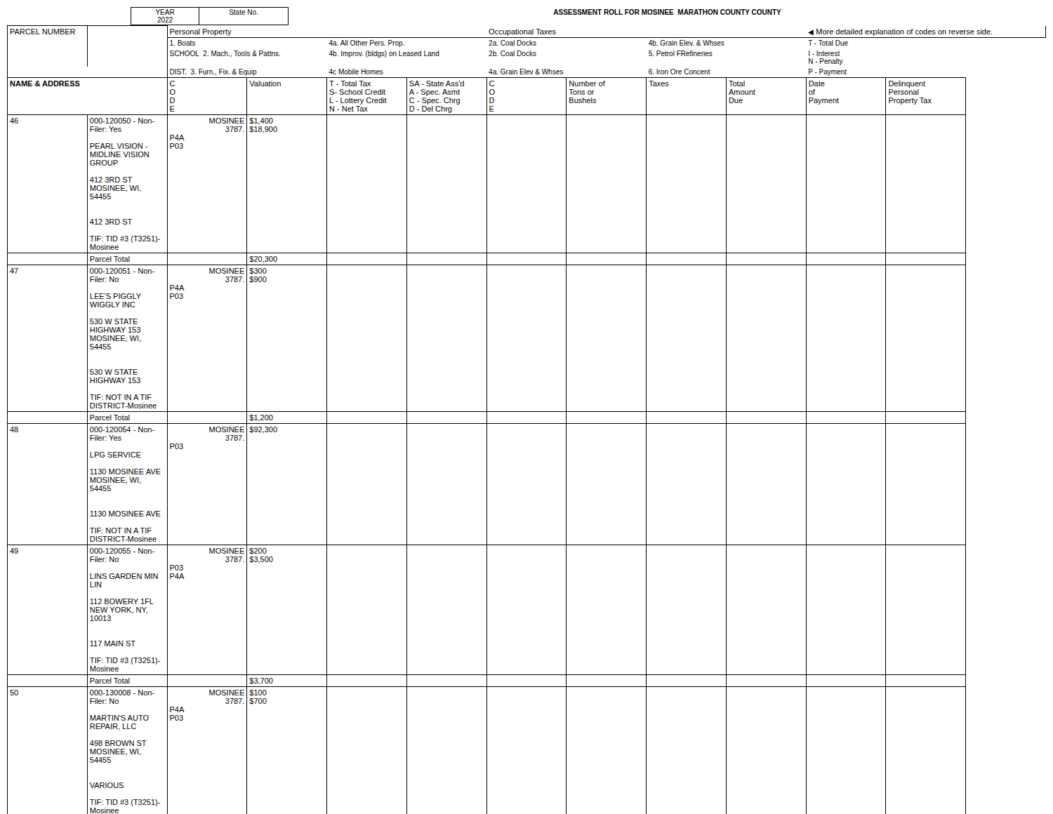| | YEAR 2022 | State No. | ASSESSMENT ROLL FOR MOSINEE MARATHON COUNTY COUNTY |
| PARCEL NUMBER | | Personal Property | Occupational Taxes | ◀ More detailed explanation of codes on reverse side. |
| 1. Boats | 4a. All Other Pers. Prop. | 2a. Coal Docks | 4b. Grain Elev. & Whses | T - Total Due | |
| SCHOOL 2. Mach., Tools & Pattns. | 4b. Improv. (bldgs) on Leased Land | 2b. Coal Docks | 5. Petrol FRefineries | I - Interest N - Penalty | |
| | DIST. 3. Furn., Fix. & Equip | 4c Mobile Homes | 4a. Grain Elev & Whses | 6. Iron Ore Concent | P - Payment | |
| NAME & ADDRESS | C O D E | Valuation | T - Total Tax S- School Credit L - Lottery Credit N - Net Tax | SA - State Ass'd A - Spec. Asmt C - Spec. Chrg D - Del Chrg | C O D E | Number of Tons or Bushels | Taxes | Total Amount Due | Date of Payment | Delinquent Personal Property Tax |
| 46 | 000-120050 - Non-Filer: Yes PEARL VISION - MIDLINE VISION GROUP 412 3RD ST MOSINEE, WI, 54455 412 3RD ST TIF: TID #3 (T3251)-Mosinee | MOSINEE 3787. P4A P03 | $1,400 $18,900 | | | | | | | | |
| | Parcel Total | | $20,300 | | | | | | | | |
| 47 | 000-120051 - Non-Filer: No LEE'S PIGGLY WIGGLY INC 530 W STATE HIGHWAY 153 MOSINEE, WI, 54455 530 W STATE HIGHWAY 153 TIF: NOT IN A TIF DISTRICT-Mosinee | MOSINEE 3787. P4A P03 | $300 $900 | | | | | | | | |
| | Parcel Total | | $1,200 | | | | | | | | |
| 48 | 000-120054 - Non-Filer: Yes LPG SERVICE 1130 MOSINEE AVE MOSINEE, WI, 54455 1130 MOSINEE AVE TIF: NOT IN A TIF DISTRICT-Mosinee | MOSINEE 3787. P03 | $92,300 | | | | | | | | |
| 49 | 000-120055 - Non-Filer: No LINS GARDEN MIN LIN 112 BOWERY 1FL NEW YORK, NY, 10013 117 MAIN ST TIF: TID #3 (T3251)-Mosinee | MOSINEE 3787. P03 P4A | $200 $3,500 | | | | | | | | |
| | Parcel Total | | $3,700 | | | | | | | | |
| 50 | 000-130008 - Non-Filer: No MARTIN'S AUTO REPAIR, LLC 498 BROWN ST MOSINEE, WI, 54455 VARIOUS TIF: TID #3 (T3251)-Mosinee | MOSINEE 3787. P4A P03 | $100 $700 | | | | | | | | |